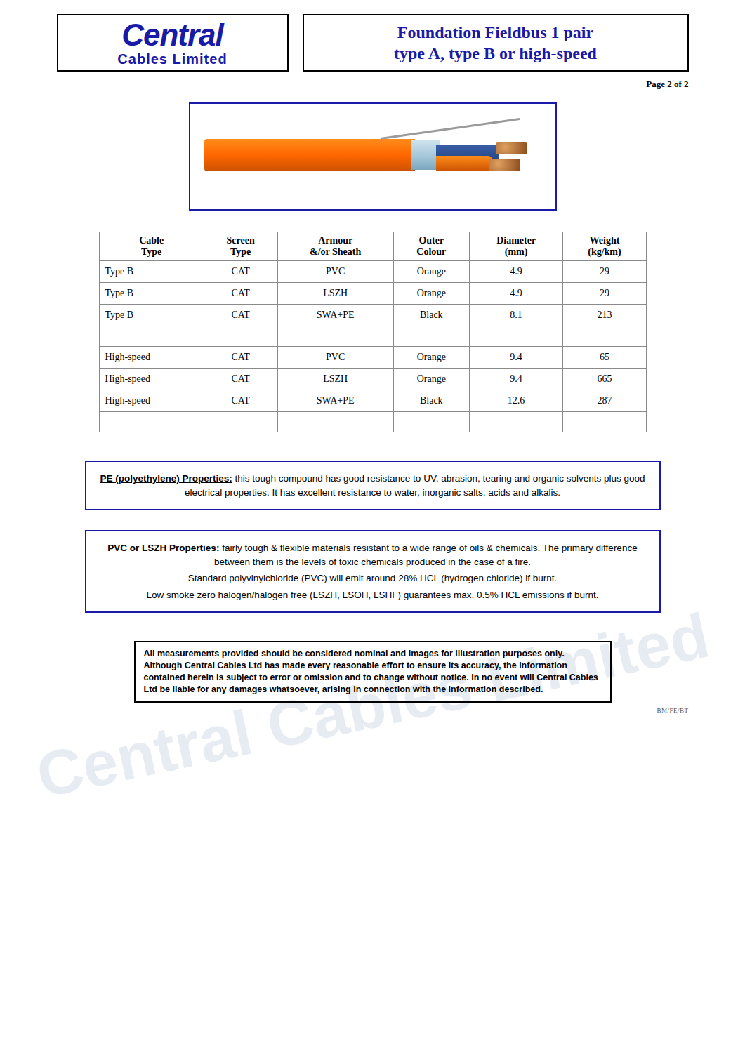Central
Cables Limited
Foundation Fieldbus 1 pair
type A, type B or high-speed
Page 2 of 2
| Cable Type | Screen Type | Armour &/or Sheath | Outer Colour | Diameter (mm) | Weight (kg/km) |
| --- | --- | --- | --- | --- | --- |
| Type B | CAT | PVC | Orange | 4.9 | 29 |
| Type B | CAT | LSZH | Orange | 4.9 | 29 |
| Type B | CAT | SWA+PE | Black | 8.1 | 213 |
| High-speed | CAT | PVC | Orange | 9.4 | 65 |
| High-speed | CAT | LSZH | Orange | 9.4 | 665 |
| High-speed | CAT | SWA+PE | Black | 12.6 | 287 |
PE (polyethylene) Properties: this tough compound has good resistance to UV, abrasion, tearing and organic solvents plus good electrical properties. It has excellent resistance to water, inorganic salts, acids and alkalis.
PVC or LSZH Properties: fairly tough & flexible materials resistant to a wide range of oils & chemicals. The primary difference between them is the levels of toxic chemicals produced in the case of a fire.
Standard polyvinylchloride (PVC) will emit around 28% HCL (hydrogen chloride) if burnt.
Low smoke zero halogen/halogen free (LSZH, LSOH, LSHF) guarantees max. 0.5% HCL emissions if burnt.
All measurements provided should be considered nominal and images for illustration purposes only. Although Central Cables Ltd has made every reasonable effort to ensure its accuracy, the information contained herein is subject to error or omission and to change without notice. In no event will Central Cables Ltd be liable for any damages whatsoever, arising in connection with the information described.
BM/FE/BT
Central Cables Limited